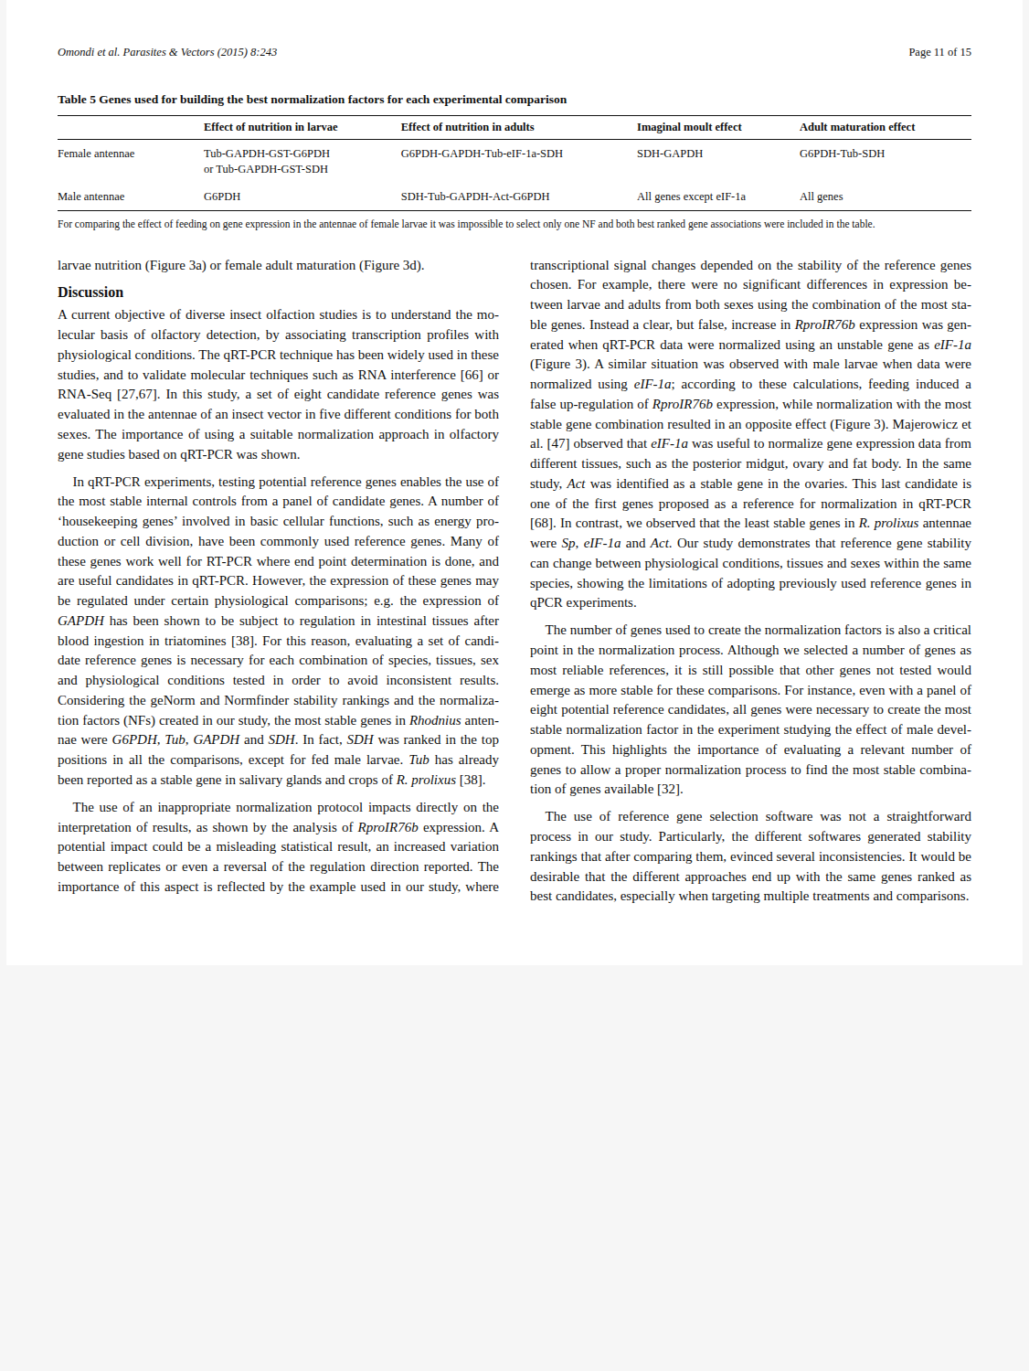Omondi et al. Parasites & Vectors (2015) 8:243
Page 11 of 15
Table 5 Genes used for building the best normalization factors for each experimental comparison
| | Effect of nutrition in larvae | Effect of nutrition in adults | Imaginal moult effect | Adult maturation effect |
| --- | --- | --- | --- | --- |
| Female antennae | Tub-GAPDH-GST-G6PDH or Tub-GAPDH-GST-SDH | G6PDH-GAPDH-Tub-eIF-1a-SDH | SDH-GAPDH | G6PDH-Tub-SDH |
| Male antennae | G6PDH | SDH-Tub-GAPDH-Act-G6PDH | All genes except eIF-1a | All genes |
For comparing the effect of feeding on gene expression in the antennae of female larvae it was impossible to select only one NF and both best ranked gene associations were included in the table.
larvae nutrition (Figure 3a) or female adult maturation (Figure 3d).
Discussion
A current objective of diverse insect olfaction studies is to understand the molecular basis of olfactory detection, by associating transcription profiles with physiological conditions. The qRT-PCR technique has been widely used in these studies, and to validate molecular techniques such as RNA interference [66] or RNA-Seq [27,67]. In this study, a set of eight candidate reference genes was evaluated in the antennae of an insect vector in five different conditions for both sexes. The importance of using a suitable normalization approach in olfactory gene studies based on qRT-PCR was shown.
In qRT-PCR experiments, testing potential reference genes enables the use of the most stable internal controls from a panel of candidate genes. A number of ‘housekeeping genes’ involved in basic cellular functions, such as energy production or cell division, have been commonly used reference genes. Many of these genes work well for RT-PCR where end point determination is done, and are useful candidates in qRT-PCR. However, the expression of these genes may be regulated under certain physiological comparisons; e.g. the expression of GAPDH has been shown to be subject to regulation in intestinal tissues after blood ingestion in triatomines [38]. For this reason, evaluating a set of candidate reference genes is necessary for each combination of species, tissues, sex and physiological conditions tested in order to avoid inconsistent results. Considering the geNorm and Normfinder stability rankings and the normalization factors (NFs) created in our study, the most stable genes in Rhodnius antennae were G6PDH, Tub, GAPDH and SDH. In fact, SDH was ranked in the top positions in all the comparisons, except for fed male larvae. Tub has already been reported as a stable gene in salivary glands and crops of R. prolixus [38].
The use of an inappropriate normalization protocol impacts directly on the interpretation of results, as shown by the analysis of RproIR76b expression. A potential impact could be a misleading statistical result, an increased variation between replicates or even a reversal of the regulation direction reported. The importance of this aspect is reflected by the example used in our study, where transcriptional signal changes depended on the stability of the reference genes chosen. For example, there were no significant differences in expression between larvae and adults from both sexes using the combination of the most stable genes. Instead a clear, but false, increase in RproIR76b expression was generated when qRT-PCR data were normalized using an unstable gene as eIF-1a (Figure 3). A similar situation was observed with male larvae when data were normalized using eIF-1a; according to these calculations, feeding induced a false up-regulation of RproIR76b expression, while normalization with the most stable gene combination resulted in an opposite effect (Figure 3). Majerowicz et al. [47] observed that eIF-1a was useful to normalize gene expression data from different tissues, such as the posterior midgut, ovary and fat body. In the same study, Act was identified as a stable gene in the ovaries. This last candidate is one of the first genes proposed as a reference for normalization in qRT-PCR [68]. In contrast, we observed that the least stable genes in R. prolixus antennae were Sp, eIF-1a and Act. Our study demonstrates that reference gene stability can change between physiological conditions, tissues and sexes within the same species, showing the limitations of adopting previously used reference genes in qPCR experiments.
The number of genes used to create the normalization factors is also a critical point in the normalization process. Although we selected a number of genes as most reliable references, it is still possible that other genes not tested would emerge as more stable for these comparisons. For instance, even with a panel of eight potential reference candidates, all genes were necessary to create the most stable normalization factor in the experiment studying the effect of male development. This highlights the importance of evaluating a relevant number of genes to allow a proper normalization process to find the most stable combination of genes available [32].
The use of reference gene selection software was not a straightforward process in our study. Particularly, the different softwares generated stability rankings that after comparing them, evinced several inconsistencies. It would be desirable that the different approaches end up with the same genes ranked as best candidates, especially when targeting multiple treatments and comparisons.